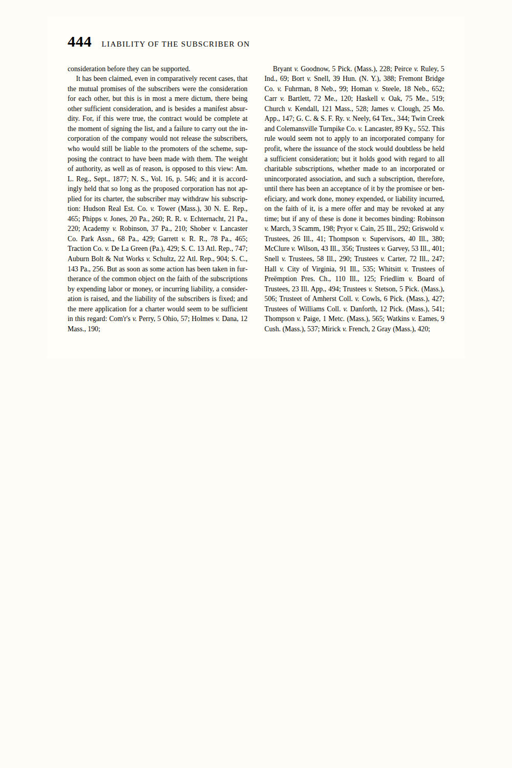444 Liability of the Subscriber on
consideration before they can be supported.
It has been claimed, even in comparatively recent cases, that the mutual promises of the subscribers were the consideration for each other, but this is in most a mere dictum, there being other sufficient consideration, and is besides a manifest absurdity. For, if this were true, the contract would be complete at the moment of signing the list, and a failure to carry out the incorporation of the company would not release the subscribers, who would still be liable to the promoters of the scheme, supposing the contract to have been made with them. The weight of authority, as well as of reason, is opposed to this view: Am. L. Reg., Sept., 1877; N. S., Vol. 16, p. 546; and it is accordingly held that so long as the proposed corporation has not applied for its charter, the subscriber may withdraw his subscription: Hudson Real Est. Co. v. Tower (Mass.), 30 N. E. Rep., 465; Phipps v. Jones, 20 Pa., 260; R. R. v. Echternacht, 21 Pa., 220; Academy v. Robinson, 37 Pa., 210; Shober v. Lancaster Co. Park Assn., 68 Pa., 429; Garrett v. R. R., 78 Pa., 465; Traction Co. v. De La Green (Pa.), 429; S. C. 13 Atl. Rep., 747; Auburn Bolt & Nut Works v. Schultz, 22 Atl. Rep., 904; S. C., 143 Pa., 256. But as soon as some action has been taken in furtherance of the common object on the faith of the subscriptions by expending labor or money, or incurring liability, a consideration is raised, and the liability of the subscribers is fixed; and the mere application for a charter would seem to be sufficient in this regard: Com'r's v. Perry, 5 Ohio, 57; Holmes v. Dana, 12 Mass., 190;
Bryant v. Goodnow, 5 Pick. (Mass.), 228; Peirce v. Ruley, 5 Ind., 69; Bort v. Snell, 39 Hun. (N. Y.), 388; Fremont Bridge Co. v. Fuhrman, 8 Neb., 99; Homan v. Steele, 18 Neb., 652; Carr v. Bartlett, 72 Me., 120; Haskell v. Oak, 75 Me., 519; Church v. Kendall, 121 Mass., 528; James v. Clough, 25 Mo. App., 147; G. C. & S. F. Ry. v. Neely, 64 Tex., 344; Twin Creek and Colemansville Turnpike Co. v. Lancaster, 89 Ky., 552. This rule would seem not to apply to an incorporated company for profit, where the issuance of the stock would doubtless be held a sufficient consideration; but it holds good with regard to all charitable subscriptions, whether made to an incorporated or unincorporated association, and such a subscription, therefore, until there has been an acceptance of it by the promisee or beneficiary, and work done, money expended, or liability incurred, on the faith of it, is a mere offer and may be revoked at any time; but if any of these is done it becomes binding: Robinson v. March, 3 Scamm, 198; Pryor v. Cain, 25 Ill., 292; Griswold v. Trustees, 26 Ill., 41; Thompson v. Supervisors, 40 Ill., 380; McClure v. Wilson, 43 Ill., 356; Trustees v. Garvey, 53 Ill., 401; Snell v. Trustees, 58 Ill., 290; Trustees v. Carter, 72 Ill., 247; Hall v. City of Virginia, 91 Ill., 535; Whitsitt v. Trustees of Preëmption Pres. Ch., 110 Ill., 125; Friedlim v. Board of Trustees, 23 Ill. App., 494; Trustees v. Stetson, 5 Pick. (Mass.), 506; Trusteet of Amherst Coll. v. Cowls, 6 Pick. (Mass.), 427; Trustees of Williams Coll. v. Danforth, 12 Pick. (Mass.), 541; Thompson v. Paige, 1 Metc. (Mass.), 565; Watkins v. Eames, 9 Cush. (Mass.), 537; Mirick v. French, 2 Gray (Mass.), 420;